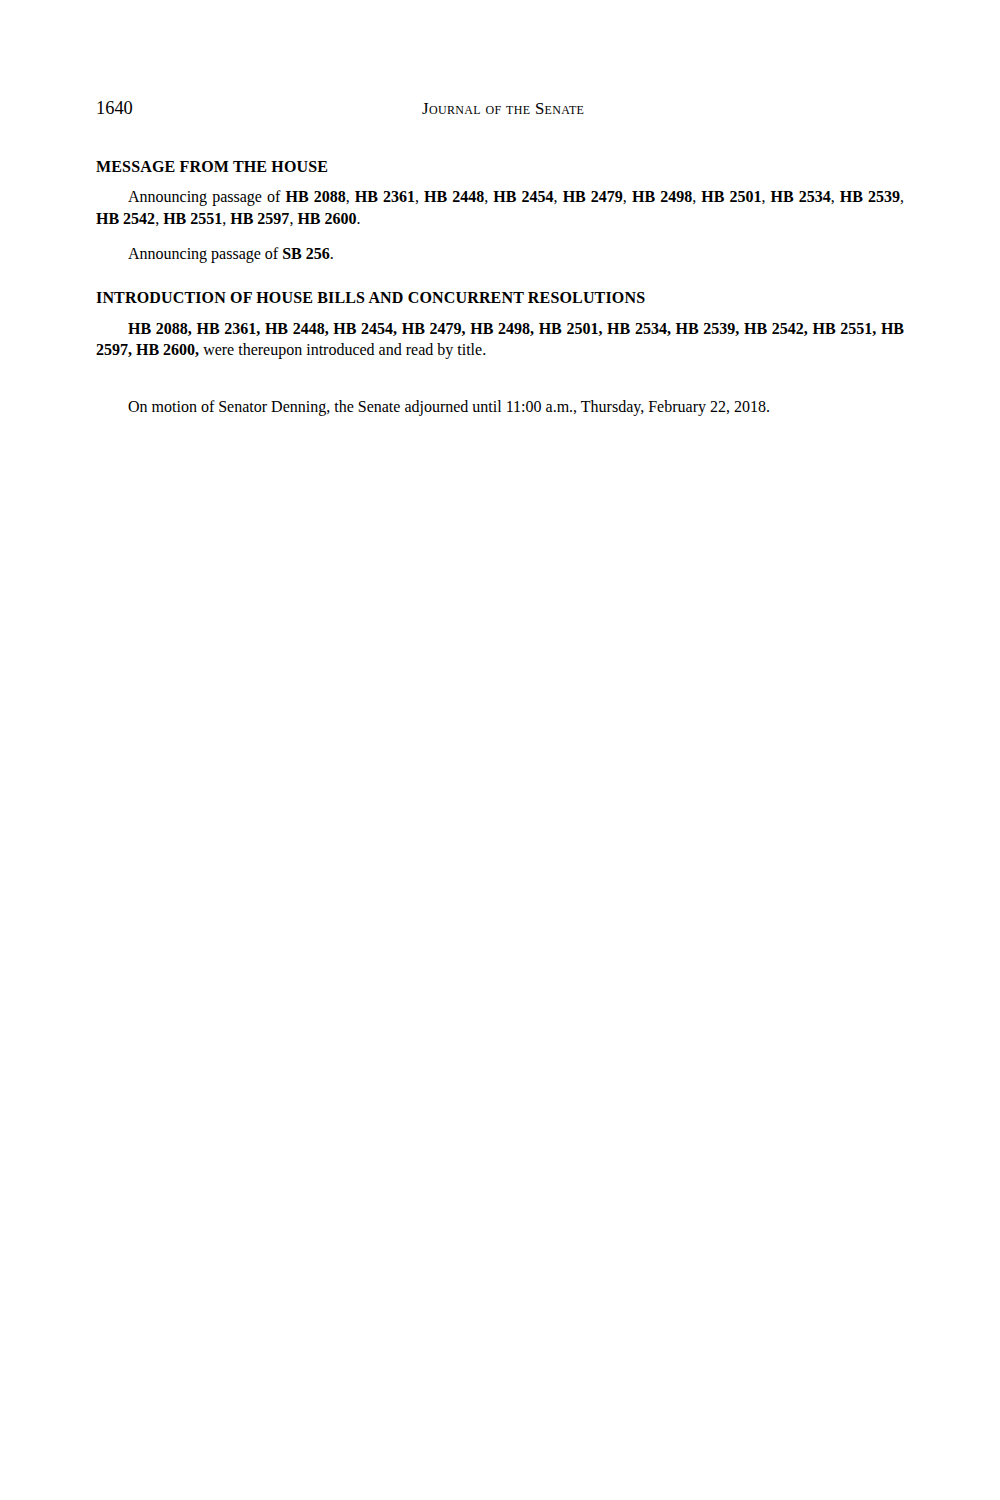1640
Journal of the Senate
Message from the House
Announcing passage of HB 2088, HB 2361, HB 2448, HB 2454, HB 2479, HB 2498, HB 2501, HB 2534, HB 2539, HB 2542, HB 2551, HB 2597, HB 2600.
Announcing passage of SB 256.
Introduction of House Bills and Concurrent Resolutions
HB 2088, HB 2361, HB 2448, HB 2454, HB 2479, HB 2498, HB 2501, HB 2534, HB 2539, HB 2542, HB 2551, HB 2597, HB 2600, were thereupon introduced and read by title.
On motion of Senator Denning, the Senate adjourned until 11:00 a.m., Thursday, February 22, 2018.